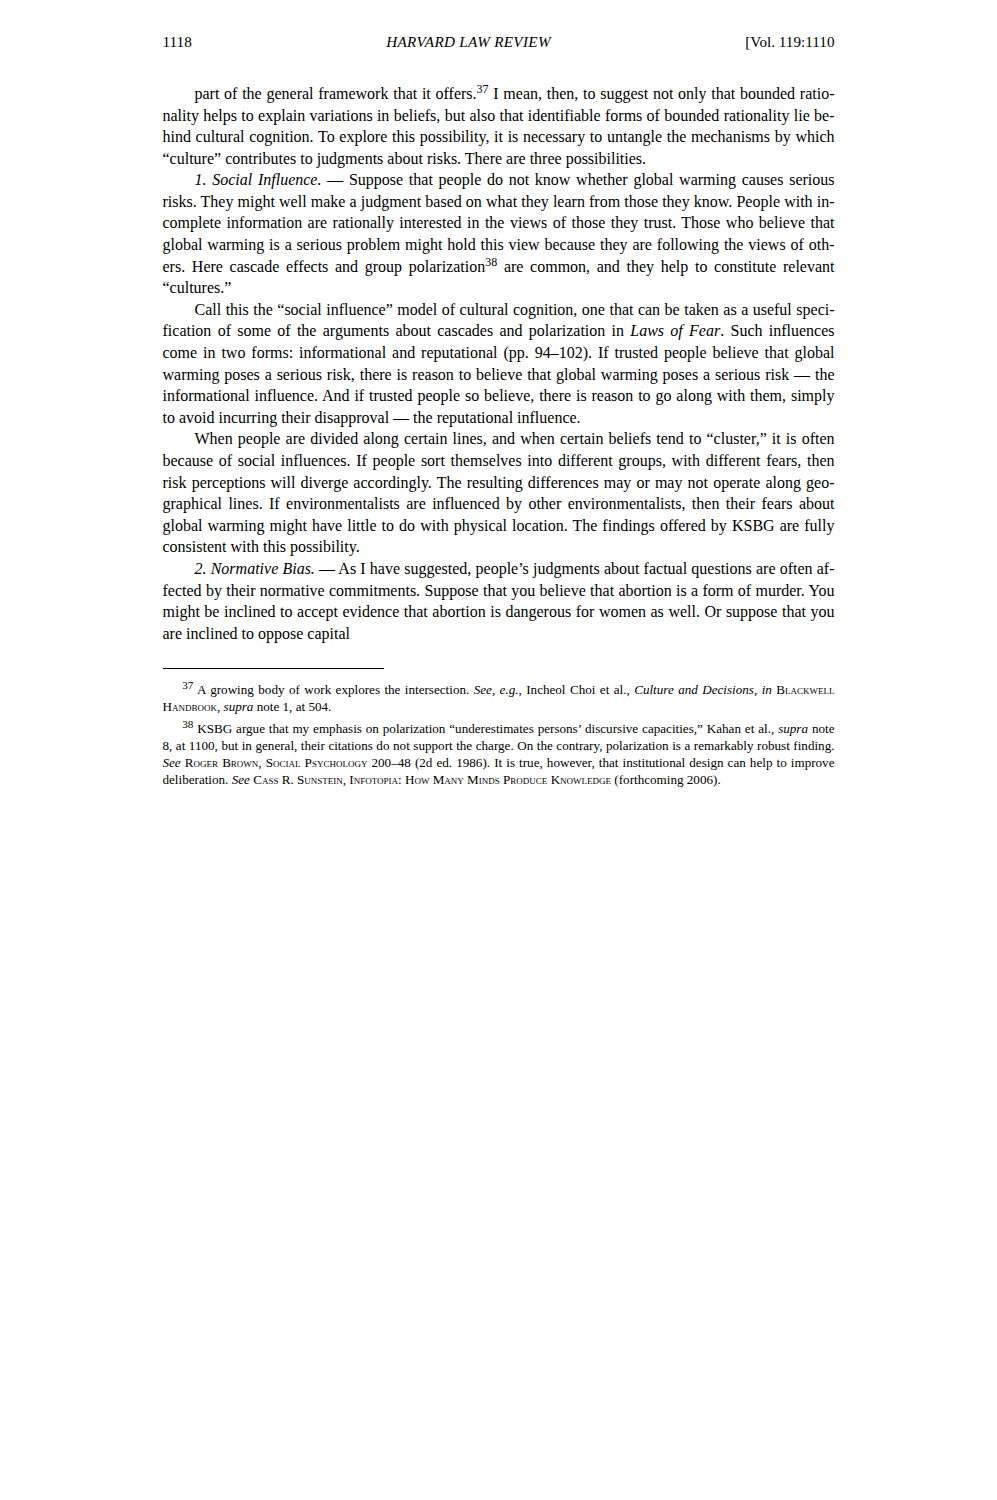1118 HARVARD LAW REVIEW [Vol. 119:1110
part of the general framework that it offers.37 I mean, then, to suggest not only that bounded rationality helps to explain variations in beliefs, but also that identifiable forms of bounded rationality lie behind cultural cognition. To explore this possibility, it is necessary to untangle the mechanisms by which “culture” contributes to judgments about risks. There are three possibilities.
1. Social Influence. — Suppose that people do not know whether global warming causes serious risks. They might well make a judgment based on what they learn from those they know. People with incomplete information are rationally interested in the views of those they trust. Those who believe that global warming is a serious problem might hold this view because they are following the views of others. Here cascade effects and group polarization38 are common, and they help to constitute relevant “cultures.”
Call this the “social influence” model of cultural cognition, one that can be taken as a useful specification of some of the arguments about cascades and polarization in Laws of Fear. Such influences come in two forms: informational and reputational (pp. 94–102). If trusted people believe that global warming poses a serious risk, there is reason to believe that global warming poses a serious risk — the informational influence. And if trusted people so believe, there is reason to go along with them, simply to avoid incurring their disapproval — the reputational influence.
When people are divided along certain lines, and when certain beliefs tend to “cluster,” it is often because of social influences. If people sort themselves into different groups, with different fears, then risk perceptions will diverge accordingly. The resulting differences may or may not operate along geographical lines. If environmentalists are influenced by other environmentalists, then their fears about global warming might have little to do with physical location. The findings offered by KSBG are fully consistent with this possibility.
2. Normative Bias. — As I have suggested, people’s judgments about factual questions are often affected by their normative commitments. Suppose that you believe that abortion is a form of murder. You might be inclined to accept evidence that abortion is dangerous for women as well. Or suppose that you are inclined to oppose capital
37 A growing body of work explores the intersection. See, e.g., Incheol Choi et al., Culture and Decisions, in Blackwell Handbook, supra note 1, at 504.
38 KSBG argue that my emphasis on polarization “underestimates persons’ discursive capacities,” Kahan et al., supra note 8, at 1100, but in general, their citations do not support the charge. On the contrary, polarization is a remarkably robust finding. See Roger Brown, Social Psychology 200–48 (2d ed. 1986). It is true, however, that institutional design can help to improve deliberation. See Cass R. Sunstein, Infotopia: How Many Minds Produce Knowledge (forthcoming 2006).